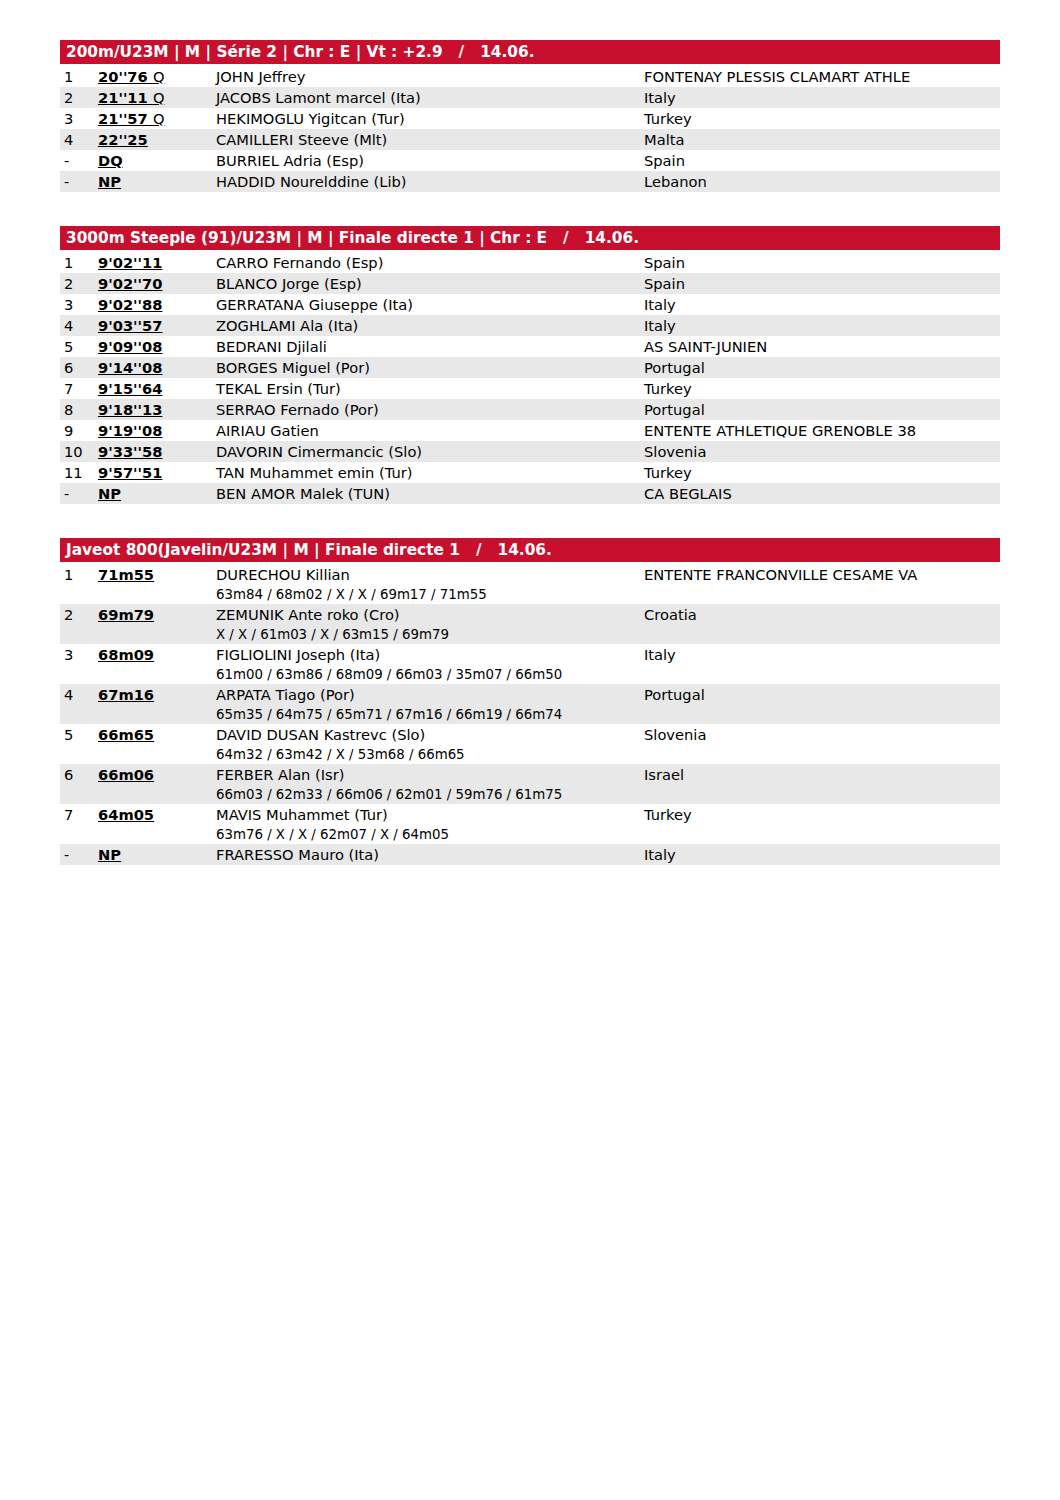200m/U23M | M | Série 2 | Chr : E | Vt : +2.9 / 14.06.
| 1 | 20''76 Q | JOHN Jeffrey | FONTENAY PLESSIS CLAMART ATHLE |
| 2 | 21''11 Q | JACOBS Lamont marcel (Ita) | Italy |
| 3 | 21''57 Q | HEKIMOGLU Yigitcan (Tur) | Turkey |
| 4 | 22''25 | CAMILLERI Steeve (Mlt) | Malta |
| - | DQ | BURRIEL Adria (Esp) | Spain |
| - | NP | HADDID Nourelddine (Lib) | Lebanon |
3000m Steeple (91)/U23M | M | Finale directe 1 | Chr : E / 14.06.
| 1 | 9'02''11 | CARRO Fernando (Esp) | Spain |
| 2 | 9'02''70 | BLANCO Jorge (Esp) | Spain |
| 3 | 9'02''88 | GERRATANA Giuseppe (Ita) | Italy |
| 4 | 9'03''57 | ZOGHLAMI Ala (Ita) | Italy |
| 5 | 9'09''08 | BEDRANI Djilali | AS SAINT-JUNIEN |
| 6 | 9'14''08 | BORGES Miguel (Por) | Portugal |
| 7 | 9'15''64 | TEKAL Ersin (Tur) | Turkey |
| 8 | 9'18''13 | SERRAO Fernado (Por) | Portugal |
| 9 | 9'19''08 | AIRIAU Gatien | ENTENTE ATHLETIQUE GRENOBLE 38 |
| 10 | 9'33''58 | DAVORIN Cimermancic (Slo) | Slovenia |
| 11 | 9'57''51 | TAN Muhammet emin (Tur) | Turkey |
| - | NP | BEN AMOR Malek (TUN) | CA BEGLAIS |
Javeot 800(Javelin/U23M | M | Finale directe 1 / 14.06.
| 1 | 71m55 | DURECHOU Killian | ENTENTE FRANCONVILLE CESAME VA |
| | | 63m84 / 68m02 / X / X / 69m17 / 71m55 |
| 2 | 69m79 | ZEMUNIK Ante roko (Cro) | Croatia |
| | | X / X / 61m03 / X / 63m15 / 69m79 |
| 3 | 68m09 | FIGLIOLINI Joseph (Ita) | Italy |
| | | 61m00 / 63m86 / 68m09 / 66m03 / 35m07 / 66m50 |
| 4 | 67m16 | ARPATA Tiago (Por) | Portugal |
| | | 65m35 / 64m75 / 65m71 / 67m16 / 66m19 / 66m74 |
| 5 | 66m65 | DAVID DUSAN Kastrevc (Slo) | Slovenia |
| | | 64m32 / 63m42 / X / 53m68 / 66m65 |
| 6 | 66m06 | FERBER Alan (Isr) | Israel |
| | | 66m03 / 62m33 / 66m06 / 62m01 / 59m76 / 61m75 |
| 7 | 64m05 | MAVIS Muhammet (Tur) | Turkey |
| | | 63m76 / X / X / 62m07 / X / 64m05 |
| - | NP | FRARESSO Mauro (Ita) | Italy |